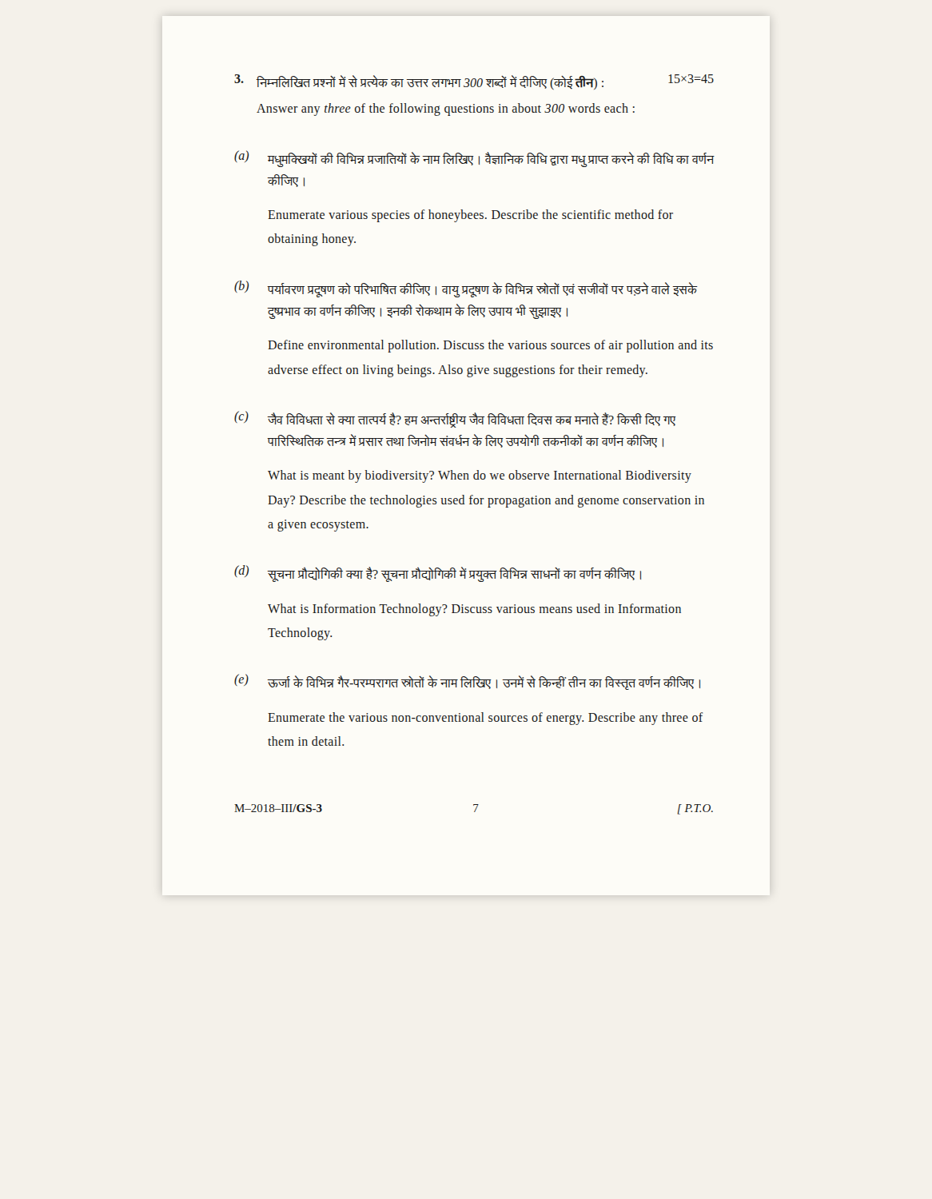3.
निम्नलिखित प्रश्नों में से प्रत्येक का उत्तर लगभग 300 शब्दों में दीजिए (कोई तीन) :
15×3=45
Answer any three of the following questions in about 300 words each :
(a)
मधुमक्खियों की विभिन्न प्रजातियों के नाम लिखिए। वैज्ञानिक विधि द्वारा मधु प्राप्त करने की विधि का वर्णन कीजिए।
Enumerate various species of honeybees. Describe the scientific method for obtaining honey.
(b)
पर्यावरण प्रदूषण को परिभाषित कीजिए। वायु प्रदूषण के विभिन्न स्रोतों एवं सजीवों पर पड़ने वाले इसके दुष्प्रभाव का वर्णन कीजिए। इनकी रोकथाम के लिए उपाय भी सुझाइए।
Define environmental pollution. Discuss the various sources of air pollution and its adverse effect on living beings. Also give suggestions for their remedy.
(c)
जैव विविधता से क्या तात्पर्य है? हम अन्तर्राष्ट्रीय जैव विविधता दिवस कब मनाते हैं? किसी दिए गए पारिस्थितिक तन्त्र में प्रसार तथा जिनोम संवर्धन के लिए उपयोगी तकनीकों का वर्णन कीजिए।
What is meant by biodiversity? When do we observe International Biodiversity Day? Describe the technologies used for propagation and genome conservation in a given ecosystem.
(d)
सूचना प्रौद्योगिकी क्या है? सूचना प्रौद्योगिकी में प्रयुक्त विभिन्न साधनों का वर्णन कीजिए।
What is Information Technology? Discuss various means used in Information Technology.
(e)
ऊर्जा के विभिन्न गैर-परम्परागत स्रोतों के नाम लिखिए। उनमें से किन्हीं तीन का विस्तृत वर्णन कीजिए।
Enumerate the various non-conventional sources of energy. Describe any three of them in detail.
M–2018–III/GS-3
7
[ P.T.O.